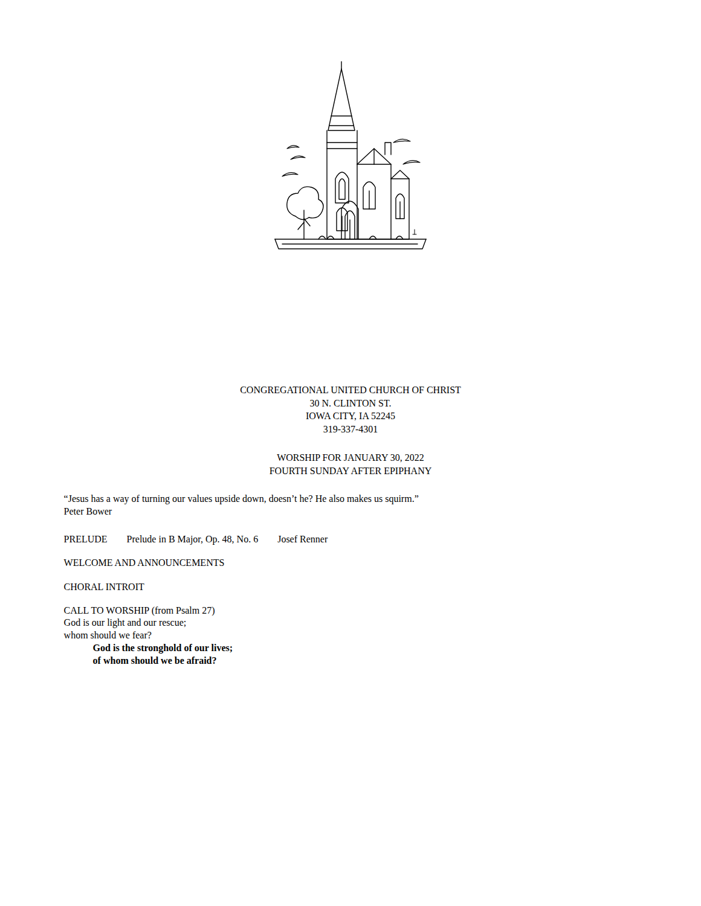Pen-and-ink style drawing of a stone church with tall steeple, arched windows, a tree at left, and birds in flight
CONGREGATIONAL UNITED CHURCH OF CHRIST
30 N. CLINTON ST.
IOWA CITY, IA 52245
319-337-4301
WORSHIP FOR JANUARY 30, 2022
FOURTH SUNDAY AFTER EPIPHANY
“Jesus has a way of turning our values upside down, doesn’t he? He also makes us squirm.”
Peter Bower
PRELUDE Prelude in B Major, Op. 48, No. 6 Josef Renner
WELCOME AND ANNOUNCEMENTS
CHORAL INTROIT
CALL TO WORSHIP (from Psalm 27)
God is our light and our rescue;
whom should we fear?
God is the stronghold of our lives;
of whom should we be afraid?